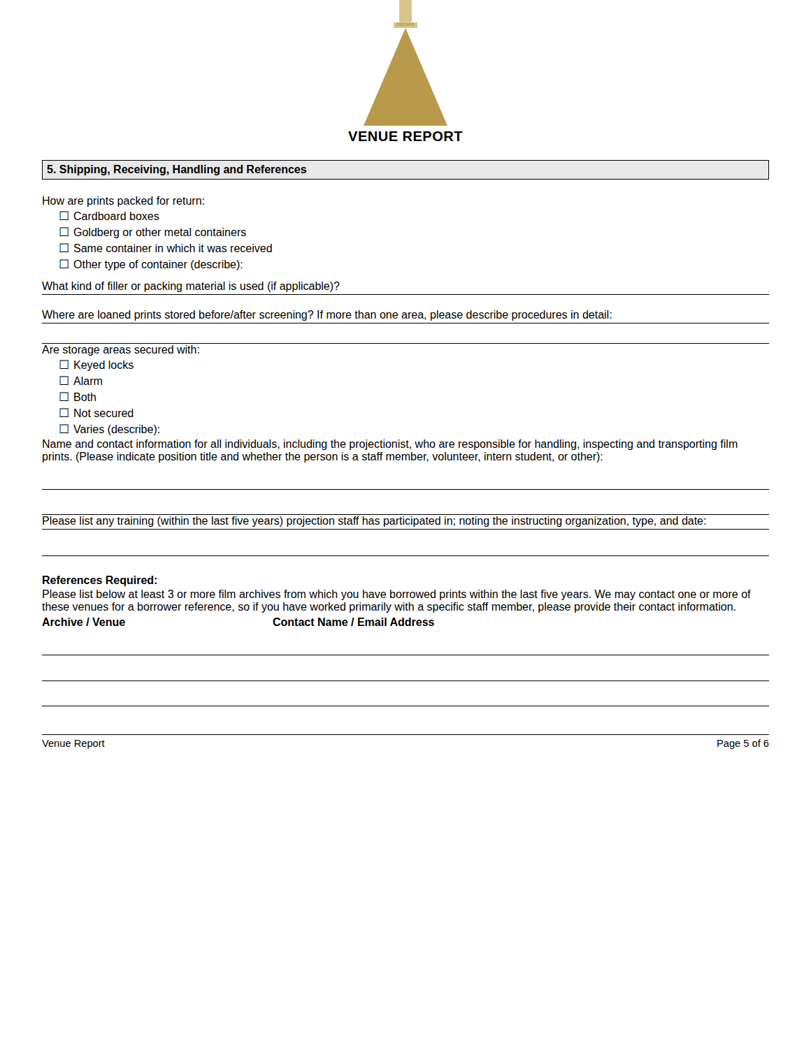OSCARS
VENUE REPORT
5. Shipping, Receiving, Handling and References
How are prints packed for return:
Cardboard boxes
Goldberg or other metal containers
Same container in which it was received
Other type of container (describe):
What kind of filler or packing material is used (if applicable)?
Where are loaned prints stored before/after screening? If more than one area, please describe procedures in detail:
Are storage areas secured with:
Keyed locks
Alarm
Both
Not secured
Varies (describe):
Name and contact information for all individuals, including the projectionist, who are responsible for handling, inspecting and transporting film prints. (Please indicate position title and whether the person is a staff member, volunteer, intern student, or other):
Please list any training (within the last five years) projection staff has participated in; noting the instructing organization, type, and date:
References Required:
Please list below at least 3 or more film archives from which you have borrowed prints within the last five years. We may contact one or more of these venues for a borrower reference, so if you have worked primarily with a specific staff member, please provide their contact information.
Archive / Venue Contact Name / Email Address
Venue Report Page 5 of 6